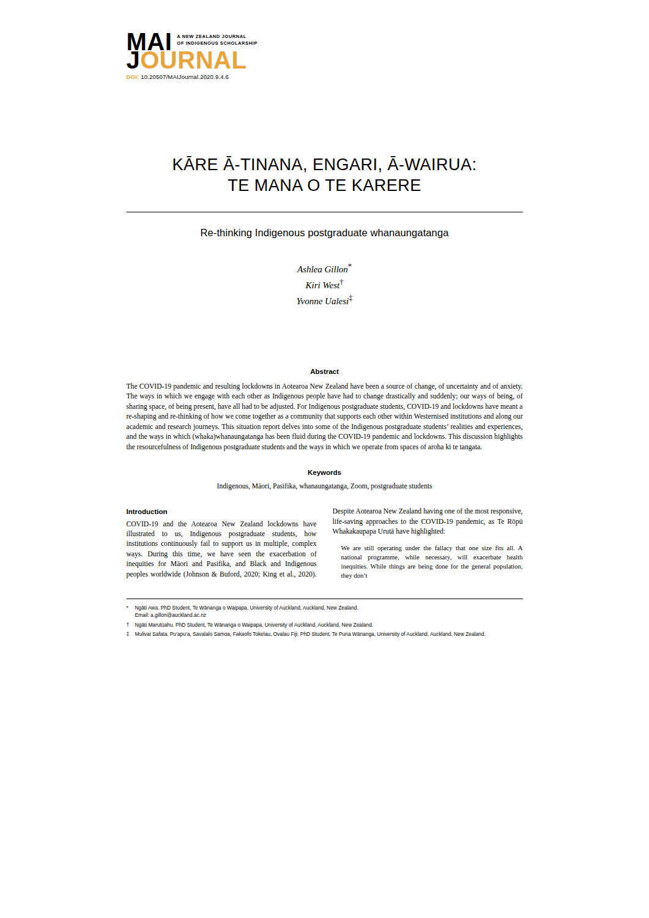MAI A NEW ZEALAND JOURNAL
OF INDIGENOUS SCHOLARSHIP
JOURNAL
DOI: 10.20507/MAIJournal.2020.9.4.6
Kāre ā-tinana, engari, ā-wairua:
Te mana o te karere
Re-thinking Indigenous postgraduate whanaungatanga
Ashlea Gillon*
Kiri West†
Yvonne Ualesi‡
Abstract
The COVID-19 pandemic and resulting lockdowns in Aotearoa New Zealand have been a source of change, of uncertainty and of anxiety. The ways in which we engage with each other as Indigenous people have had to change drastically and suddenly; our ways of being, of sharing space, of being present, have all had to be adjusted. For Indigenous postgraduate students, COVID-19 and lockdowns have meant a re-shaping and re-thinking of how we come together as a community that supports each other within Westernised institutions and along our academic and research journeys. This situation report delves into some of the Indigenous postgraduate students’ realities and experiences, and the ways in which (whaka)whanaungatanga has been fluid during the COVID-19 pandemic and lockdowns. This discussion highlights the resourcefulness of Indigenous postgraduate students and the ways in which we operate from spaces of aroha ki te tangata.
Keywords
Indigenous, Māori, Pasifika, whanaungatanga, Zoom, postgraduate students
Introduction
COVID-19 and the Aotearoa New Zealand lockdowns have illustrated to us, Indigenous postgraduate students, how institutions continuously fail to support us in multiple, complex ways. During this time, we have seen the exacerbation of inequities for Māori and Pasifika, and Black and Indigenous peoples worldwide (Johnson & Buford, 2020; King et al., 2020). Despite Aotearoa New Zealand having one of the most responsive, life-saving approaches to the COVID-19 pandemic, as Te Rōpū Whakakaupapa Urutā have highlighted:
We are still operating under the fallacy that one size fits all. A national programme, while necessary, will exacerbate health inequities. While things are being done for the general population, they don’t
*
Ngāti Awa. PhD Student, Te Wānanga o Waipapa, University of Auckland, Auckland, New Zealand.
Email: a.gillon@auckland.ac.nz
†
Ngāti Marutūahu. PhD Student, Te Wānanga o Waipapa, University of Auckland, Auckland, New Zealand.
‡
Mulivai Safata, Pu‘apu‘a, Savalalo Samoa, Fakaofo Tokelau, Ovalau Fiji. PhD Student, Te Puna Wānanga, University of Auckland, Auckland, New Zealand.